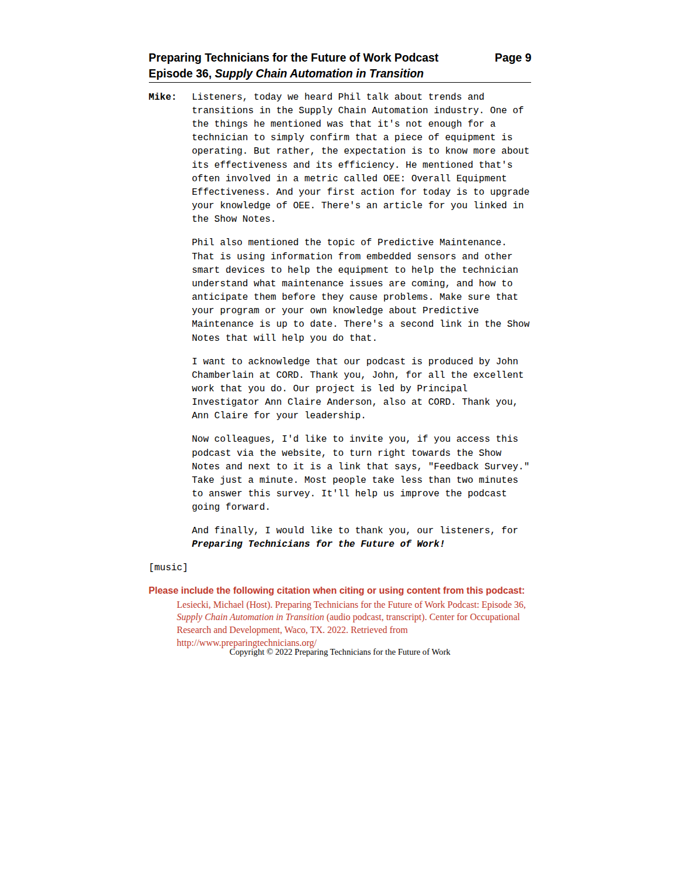Preparing Technicians for the Future of Work Podcast
Page 9
Episode 36, Supply Chain Automation in Transition
Mike:
Listeners, today we heard Phil talk about trends and transitions in the Supply Chain Automation industry. One of the things he mentioned was that it's not enough for a technician to simply confirm that a piece of equipment is operating. But rather, the expectation is to know more about its effectiveness and its efficiency. He mentioned that's often involved in a metric called OEE: Overall Equipment Effectiveness. And your first action for today is to upgrade your knowledge of OEE. There's an article for you linked in the Show Notes.
Phil also mentioned the topic of Predictive Maintenance. That is using information from embedded sensors and other smart devices to help the equipment to help the technician understand what maintenance issues are coming, and how to anticipate them before they cause problems. Make sure that your program or your own knowledge about Predictive Maintenance is up to date. There's a second link in the Show Notes that will help you do that.
I want to acknowledge that our podcast is produced by John Chamberlain at CORD. Thank you, John, for all the excellent work that you do. Our project is led by Principal Investigator Ann Claire Anderson, also at CORD. Thank you, Ann Claire for your leadership.
Now colleagues, I'd like to invite you, if you access this podcast via the website, to turn right towards the Show Notes and next to it is a link that says, "Feedback Survey." Take just a minute. Most people take less than two minutes to answer this survey. It'll help us improve the podcast going forward.
And finally, I would like to thank you, our listeners, for Preparing Technicians for the Future of Work!
[music]
Please include the following citation when citing or using content from this podcast:
Lesiecki, Michael (Host). Preparing Technicians for the Future of Work Podcast: Episode 36, Supply Chain Automation in Transition (audio podcast, transcript). Center for Occupational Research and Development, Waco, TX. 2022. Retrieved from http://www.preparingtechnicians.org/
Copyright © 2022 Preparing Technicians for the Future of Work